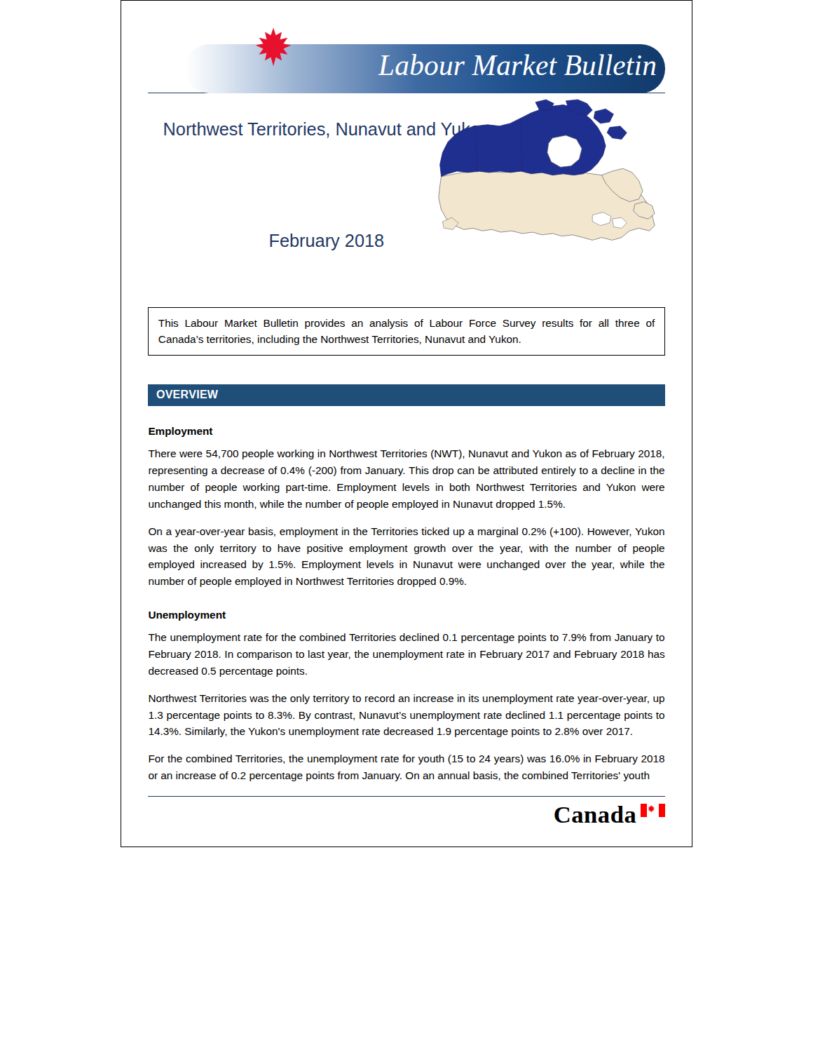Labour Market Bulletin
Northwest Territories, Nunavut and Yukon
February 2018
This Labour Market Bulletin provides an analysis of Labour Force Survey results for all three of Canada’s territories, including the Northwest Territories, Nunavut and Yukon.
OVERVIEW
Employment
There were 54,700 people working in Northwest Territories (NWT), Nunavut and Yukon as of February 2018, representing a decrease of 0.4% (-200) from January. This drop can be attributed entirely to a decline in the number of people working part-time. Employment levels in both Northwest Territories and Yukon were unchanged this month, while the number of people employed in Nunavut dropped 1.5%.
On a year-over-year basis, employment in the Territories ticked up a marginal 0.2% (+100). However, Yukon was the only territory to have positive employment growth over the year, with the number of people employed increased by 1.5%. Employment levels in Nunavut were unchanged over the year, while the number of people employed in Northwest Territories dropped 0.9%.
Unemployment
The unemployment rate for the combined Territories declined 0.1 percentage points to 7.9% from January to February 2018. In comparison to last year, the unemployment rate in February 2017 and February 2018 has decreased 0.5 percentage points.
Northwest Territories was the only territory to record an increase in its unemployment rate year-over-year, up 1.3 percentage points to 8.3%. By contrast, Nunavut’s unemployment rate declined 1.1 percentage points to 14.3%. Similarly, the Yukon's unemployment rate decreased 1.9 percentage points to 2.8% over 2017.
For the combined Territories, the unemployment rate for youth (15 to 24 years) was 16.0% in February 2018 or an increase of 0.2 percentage points from January. On an annual basis, the combined Territories' youth
Canada